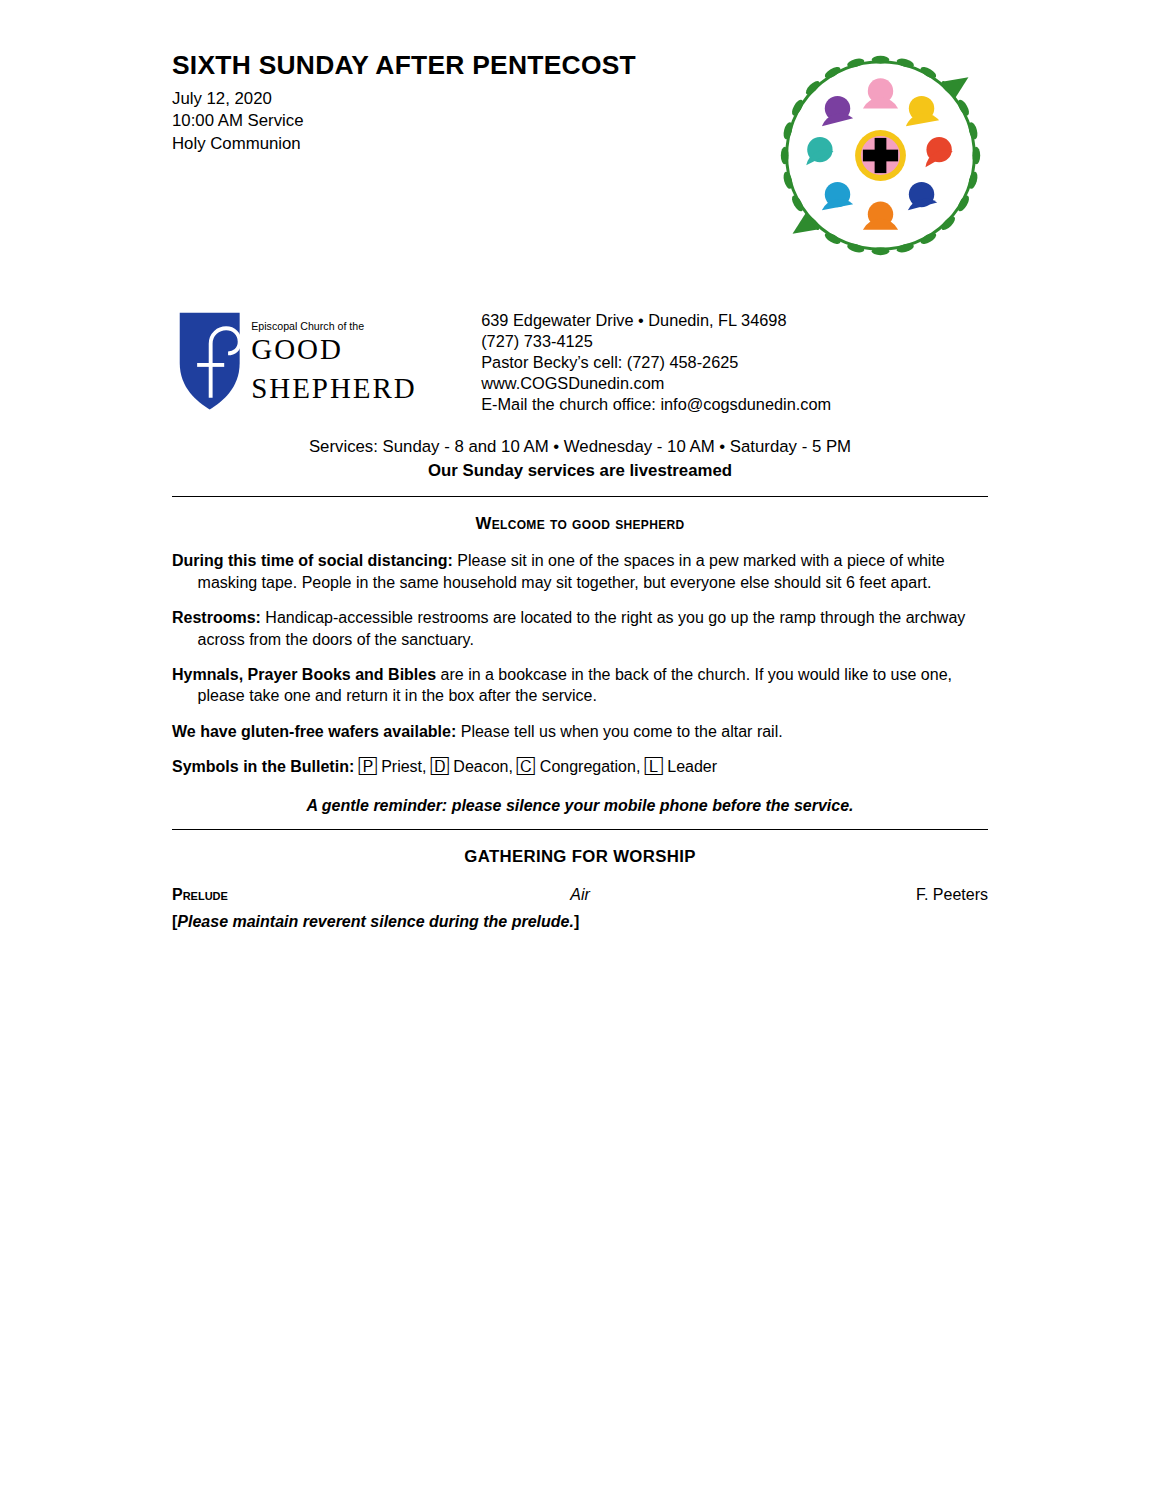SIXTH SUNDAY AFTER PENTECOST
July 12, 2020
10:00 AM Service
Holy Communion
Episcopal Church of the GOOD SHEPHERD 639 Edgewater Drive • Dunedin, FL 34698
(727) 733-4125
Pastor Becky’s cell: (727) 458-2625
www.COGSDunedin.com
E-Mail the church office: info@cogsdunedin.com
Services: Sunday - 8 and 10 AM • Wednesday - 10 AM • Saturday - 5 PM Our Sunday services are livestreamed
Welcome to Good Shepherd
During this time of social distancing: Please sit in one of the spaces in a pew marked with a piece of white masking tape. People in the same household may sit together, but everyone else should sit 6 feet apart.
Restrooms: Handicap-accessible restrooms are located to the right as you go up the ramp through the archway across from the doors of the sanctuary.
Hymnals, Prayer Books and Bibles are in a bookcase in the back of the church. If you would like to use one, please take one and return it in the box after the service.
We have gluten-free wafers available: Please tell us when you come to the altar rail.
Symbols in the Bulletin: 🄿 Priest, 🄳 Deacon, 🄲 Congregation, 🄻 Leader
A gentle reminder: please silence your mobile phone before the service.
GATHERING FOR WORSHIP
Prelude Air F. Peeters
[Please maintain reverent silence during the prelude.]